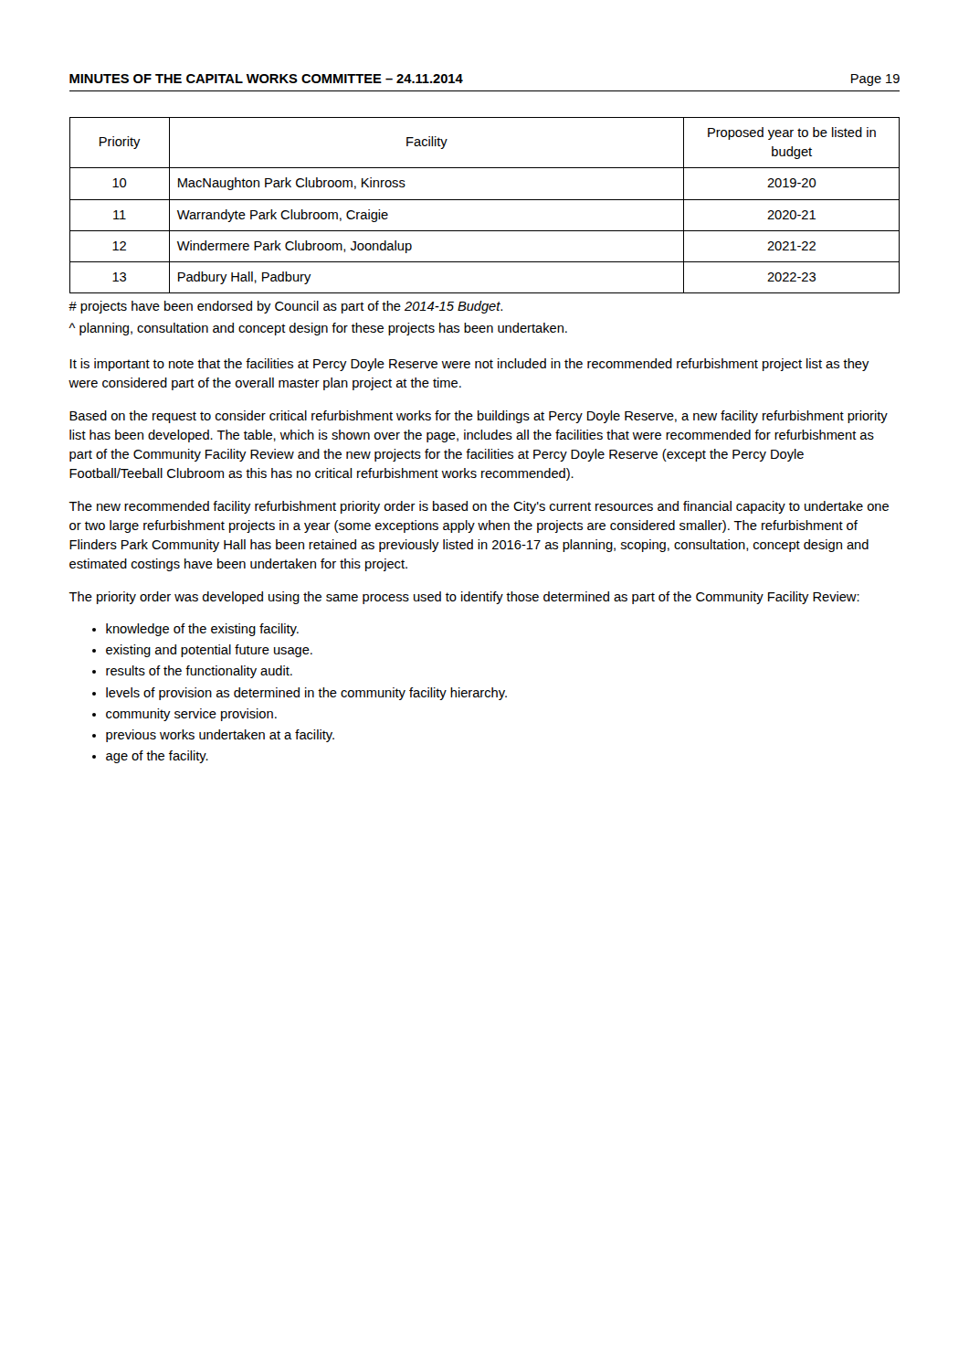Minutes of the Capital Works Committee – 24.11.2014
Page 19
| Priority | Facility | Proposed year to be listed in budget |
| --- | --- | --- |
| 10 | MacNaughton Park Clubroom, Kinross | 2019-20 |
| 11 | Warrandyte Park Clubroom, Craigie | 2020-21 |
| 12 | Windermere Park Clubroom, Joondalup | 2021-22 |
| 13 | Padbury Hall, Padbury | 2022-23 |
# projects have been endorsed by Council as part of the 2014-15 Budget.
^ planning, consultation and concept design for these projects has been undertaken.
It is important to note that the facilities at Percy Doyle Reserve were not included in the recommended refurbishment project list as they were considered part of the overall master plan project at the time.
Based on the request to consider critical refurbishment works for the buildings at Percy Doyle Reserve, a new facility refurbishment priority list has been developed. The table, which is shown over the page, includes all the facilities that were recommended for refurbishment as part of the Community Facility Review and the new projects for the facilities at Percy Doyle Reserve (except the Percy Doyle Football/Teeball Clubroom as this has no critical refurbishment works recommended).
The new recommended facility refurbishment priority order is based on the City's current resources and financial capacity to undertake one or two large refurbishment projects in a year (some exceptions apply when the projects are considered smaller). The refurbishment of Flinders Park Community Hall has been retained as previously listed in 2016-17 as planning, scoping, consultation, concept design and estimated costings have been undertaken for this project.
The priority order was developed using the same process used to identify those determined as part of the Community Facility Review:
knowledge of the existing facility.
existing and potential future usage.
results of the functionality audit.
levels of provision as determined in the community facility hierarchy.
community service provision.
previous works undertaken at a facility.
age of the facility.